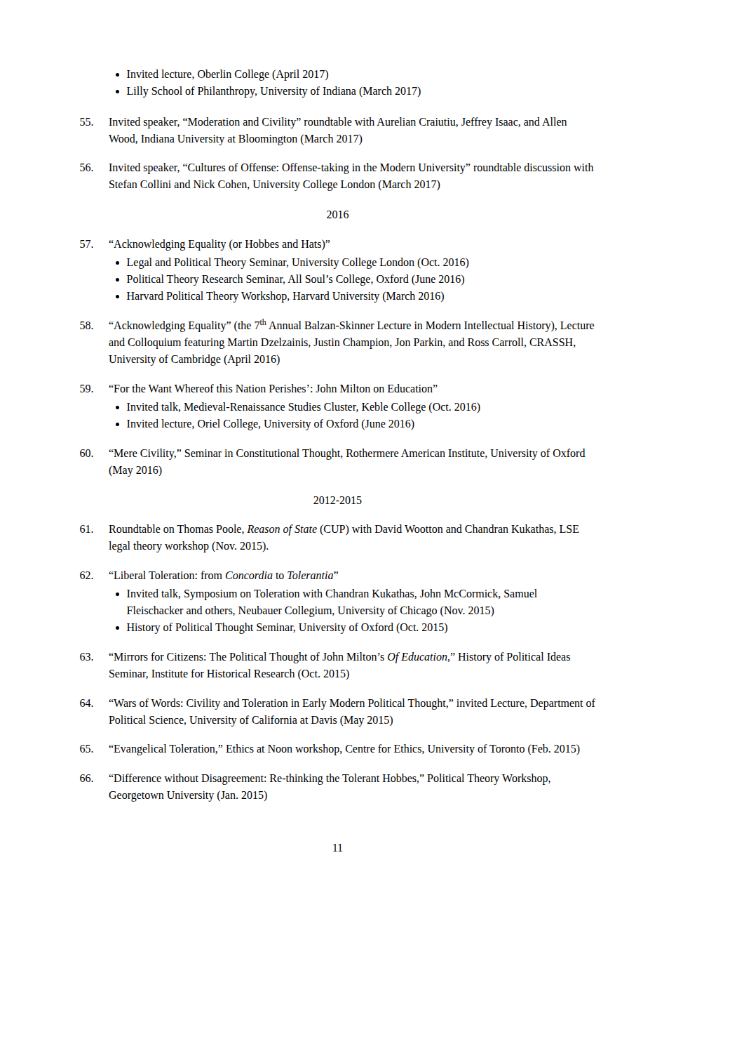Invited lecture, Oberlin College (April 2017)
Lilly School of Philanthropy, University of Indiana (March 2017)
55. Invited speaker, “Moderation and Civility” roundtable with Aurelian Craiutiu, Jeffrey Isaac, and Allen Wood, Indiana University at Bloomington (March 2017)
56. Invited speaker, “Cultures of Offense: Offense-taking in the Modern University” roundtable discussion with Stefan Collini and Nick Cohen, University College London (March 2017)
2016
57.“Acknowledging Equality (or Hobbes and Hats)”
Legal and Political Theory Seminar, University College London (Oct. 2016)
Political Theory Research Seminar, All Soul’s College, Oxford (June 2016)
Harvard Political Theory Workshop, Harvard University (March 2016)
58.“Acknowledging Equality” (the 7th Annual Balzan-Skinner Lecture in Modern Intellectual History), Lecture and Colloquium featuring Martin Dzelzainis, Justin Champion, Jon Parkin, and Ross Carroll, CRASSH, University of Cambridge (April 2016)
59.“For the Want Whereof this Nation Perishes’: John Milton on Education”
Invited talk, Medieval-Renaissance Studies Cluster, Keble College (Oct. 2016)
Invited lecture, Oriel College, University of Oxford (June 2016)
60.“Mere Civility,” Seminar in Constitutional Thought, Rothermere American Institute, University of Oxford (May 2016)
2012-2015
61. Roundtable on Thomas Poole, Reason of State (CUP) with David Wootton and Chandran Kukathas, LSE legal theory workshop (Nov. 2015).
62.“Liberal Toleration: from Concordia to Tolerantia”
Invited talk, Symposium on Toleration with Chandran Kukathas, John McCormick, Samuel Fleischacker and others, Neubauer Collegium, University of Chicago (Nov. 2015)
History of Political Thought Seminar, University of Oxford (Oct. 2015)
63.“Mirrors for Citizens: The Political Thought of John Milton’s Of Education,” History of Political Ideas Seminar, Institute for Historical Research (Oct. 2015)
64.“Wars of Words: Civility and Toleration in Early Modern Political Thought,” invited Lecture, Department of Political Science, University of California at Davis (May 2015)
65.“Evangelical Toleration,” Ethics at Noon workshop, Centre for Ethics, University of Toronto (Feb. 2015)
66.“Difference without Disagreement: Re-thinking the Tolerant Hobbes,” Political Theory Workshop, Georgetown University (Jan. 2015)
11